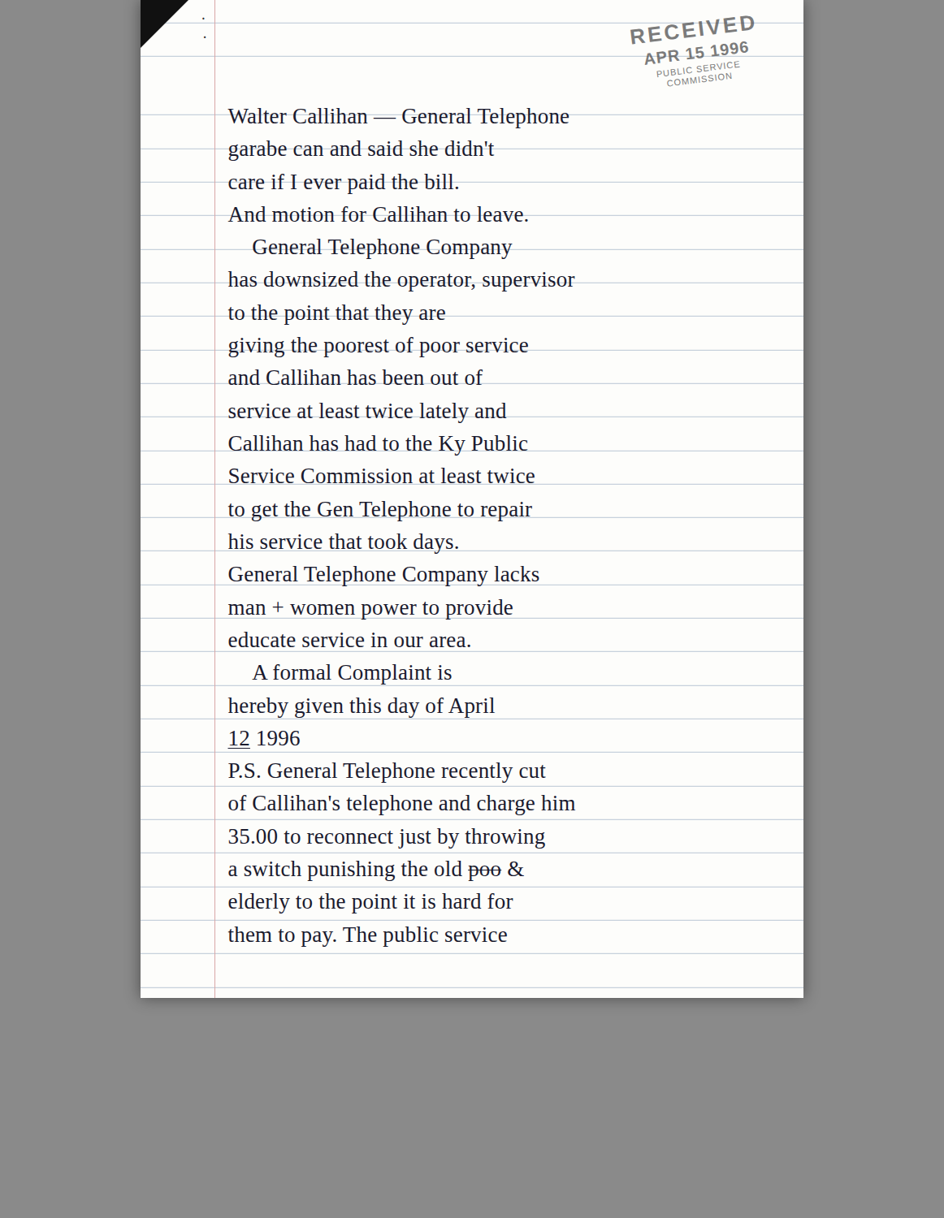· ·
Received
APR 15 1996
Public Service
Commission
Walter Callihan — General Telephone
garabe can and said she didn't
care if I ever paid the bill.
And motion for Callihan to leave.
General Telephone Company
has downsized the operator, supervisor
to the point that they are
giving the poorest of poor service
and Callihan has been out of
service at least twice lately and
Callihan has had to the Ky Public
Service Commission at least twice
to get the Gen Telephone to repair
his service that took days.
General Telephone Company lacks
man + women power to provide
educate service in our area.
A formal Complaint is
hereby given this day of April
12 1996
P.S. General Telephone recently cut
of Callihan's telephone and charge him
35.00 to reconnect just by throwing
a switch punishing the old poo &
elderly to the point it is hard for
them to pay. The public service